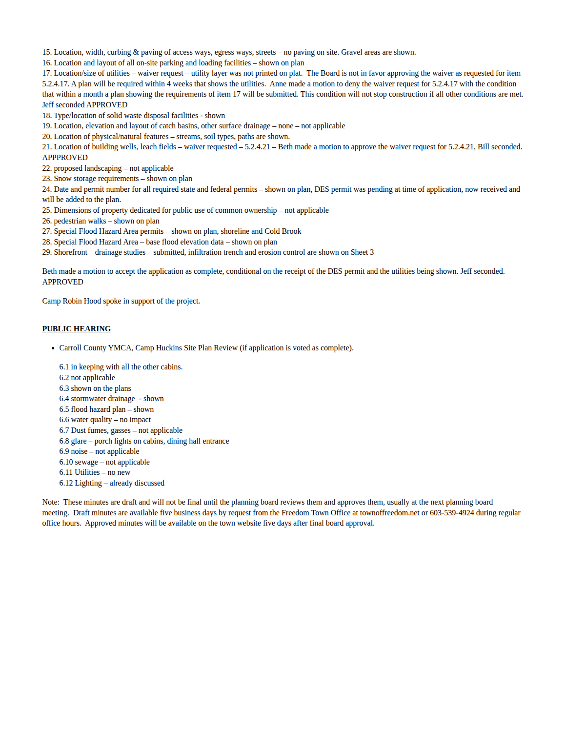15. Location, width, curbing & paving of access ways, egress ways, streets – no paving on site. Gravel areas are shown.
16. Location and layout of all on-site parking and loading facilities – shown on plan
17. Location/size of utilities – waiver request – utility layer was not printed on plat. The Board is not in favor approving the waiver as requested for item 5.2.4.17. A plan will be required within 4 weeks that shows the utilities. Anne made a motion to deny the waiver request for 5.2.4.17 with the condition that within a month a plan showing the requirements of item 17 will be submitted. This condition will not stop construction if all other conditions are met. Jeff seconded APPROVED
18. Type/location of solid waste disposal facilities - shown
19. Location, elevation and layout of catch basins, other surface drainage – none – not applicable
20. Location of physical/natural features – streams, soil types, paths are shown.
21. Location of building wells, leach fields – waiver requested – 5.2.4.21 – Beth made a motion to approve the waiver request for 5.2.4.21, Bill seconded. APPPROVED
22. proposed landscaping – not applicable
23. Snow storage requirements – shown on plan
24. Date and permit number for all required state and federal permits – shown on plan, DES permit was pending at time of application, now received and will be added to the plan.
25. Dimensions of property dedicated for public use of common ownership – not applicable
26. pedestrian walks – shown on plan
27. Special Flood Hazard Area permits – shown on plan, shoreline and Cold Brook
28. Special Flood Hazard Area – base flood elevation data – shown on plan
29. Shorefront – drainage studies – submitted, infiltration trench and erosion control are shown on Sheet 3
Beth made a motion to accept the application as complete, conditional on the receipt of the DES permit and the utilities being shown. Jeff seconded. APPROVED
Camp Robin Hood spoke in support of the project.
PUBLIC HEARING
Carroll County YMCA, Camp Huckins Site Plan Review (if application is voted as complete).
6.1 in keeping with all the other cabins.
6.2 not applicable
6.3 shown on the plans
6.4 stormwater drainage - shown
6.5 flood hazard plan – shown
6.6 water quality – no impact
6.7 Dust fumes, gasses – not applicable
6.8 glare – porch lights on cabins, dining hall entrance
6.9 noise – not applicable
6.10 sewage – not applicable
6.11 Utilities – no new
6.12 Lighting – already discussed
Note: These minutes are draft and will not be final until the planning board reviews them and approves them, usually at the next planning board meeting. Draft minutes are available five business days by request from the Freedom Town Office at townoffreedom.net or 603-539-4924 during regular office hours. Approved minutes will be available on the town website five days after final board approval.